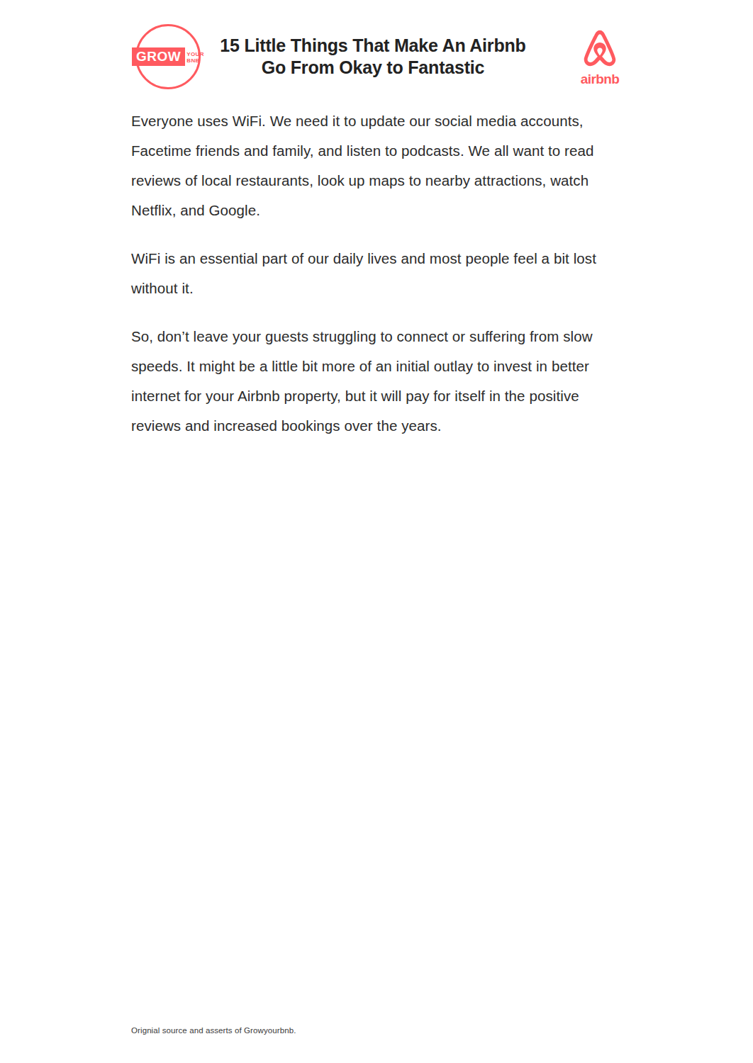GROW YOUR
BNB
15 Little Things That Make An Airbnb Go From Okay to Fantastic
airbnb
Everyone uses WiFi. We need it to update our social media accounts, Facetime friends and family, and listen to podcasts. We all want to read reviews of local restaurants, look up maps to nearby attractions, watch Netflix, and Google.
WiFi is an essential part of our daily lives and most people feel a bit lost without it.
So, don’t leave your guests struggling to connect or suffering from slow speeds. It might be a little bit more of an initial outlay to invest in better internet for your Airbnb property, but it will pay for itself in the positive reviews and increased bookings over the years.
Orignial source and asserts of Growyourbnb.